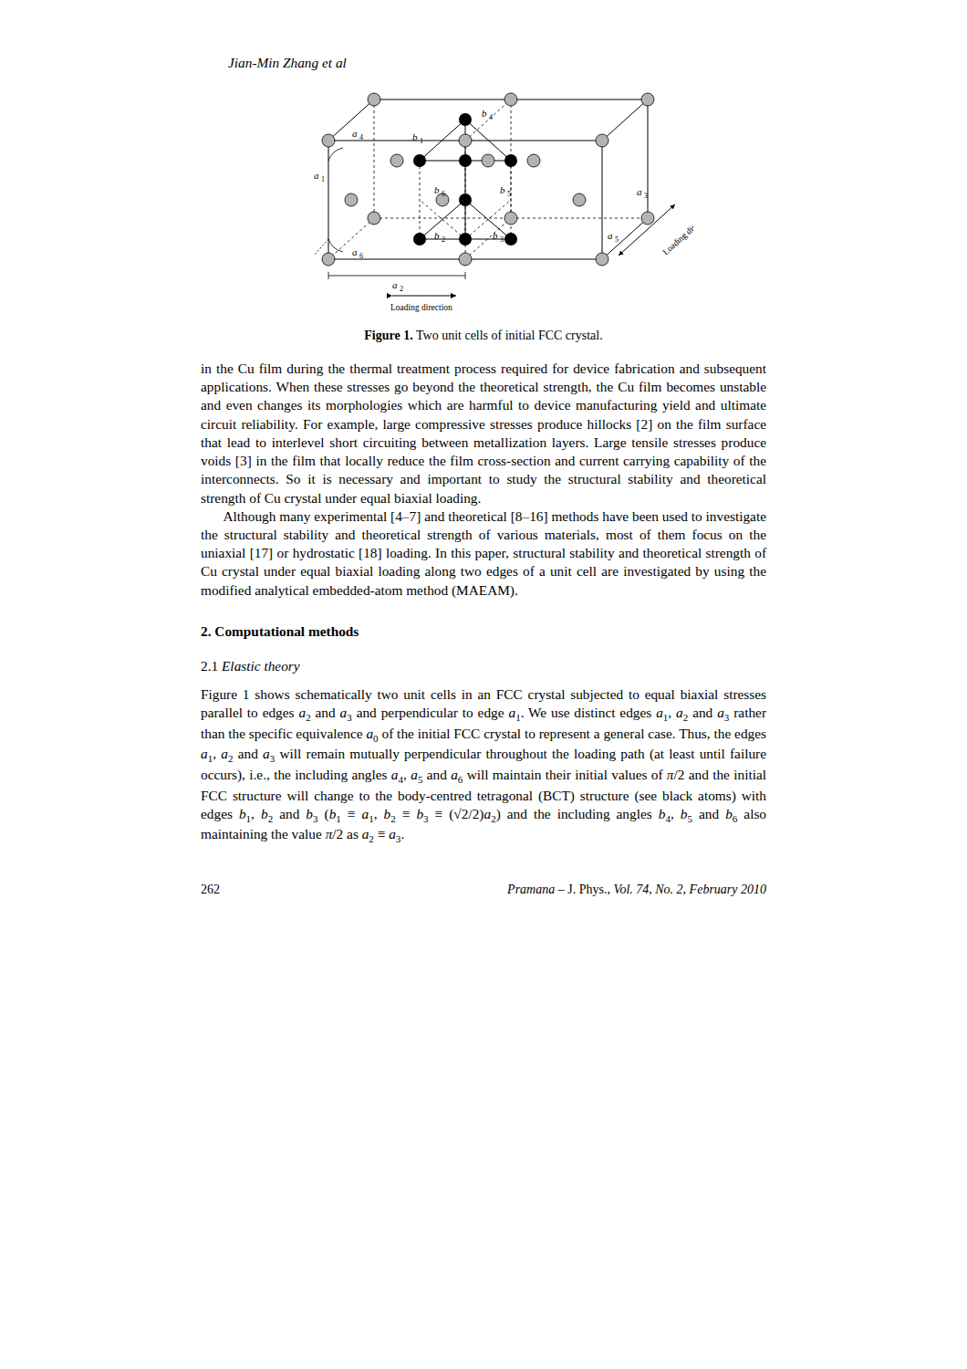Jian-Min Zhang et al
a4 a1 a6 a2 a5 a3 b1 b4 b6 b2 b3 b5 Loading direction Loading direction
Figure 1. Two unit cells of initial FCC crystal.
in the Cu film during the thermal treatment process required for device fabrication and subsequent applications. When these stresses go beyond the theoretical strength, the Cu film becomes unstable and even changes its morphologies which are harmful to device manufacturing yield and ultimate circuit reliability. For example, large compressive stresses produce hillocks [2] on the film surface that lead to interlevel short circuiting between metallization layers. Large tensile stresses produce voids [3] in the film that locally reduce the film cross-section and current carrying capability of the interconnects. So it is necessary and important to study the structural stability and theoretical strength of Cu crystal under equal biaxial loading.
Although many experimental [4–7] and theoretical [8–16] methods have been used to investigate the structural stability and theoretical strength of various materials, most of them focus on the uniaxial [17] or hydrostatic [18] loading. In this paper, structural stability and theoretical strength of Cu crystal under equal biaxial loading along two edges of a unit cell are investigated by using the modified analytical embedded-atom method (MAEAM).
2. Computational methods
2.1 Elastic theory
Figure 1 shows schematically two unit cells in an FCC crystal subjected to equal biaxial stresses parallel to edges a2 and a3 and perpendicular to edge a1. We use distinct edges a1, a2 and a3 rather than the specific equivalence a0 of the initial FCC crystal to represent a general case. Thus, the edges a1, a2 and a3 will remain mutually perpendicular throughout the loading path (at least until failure occurs), i.e., the including angles a4, a5 and a6 will maintain their initial values of π/2 and the initial FCC structure will change to the body-centred tetragonal (BCT) structure (see black atoms) with edges b1, b2 and b3 (b1 ≡ a1, b2 ≡ b3 ≡ (√2/2)a2) and the including angles b4, b5 and b6 also maintaining the value π/2 as a2 ≡ a3.
262 Pramana – J. Phys., Vol. 74, No. 2, February 2010